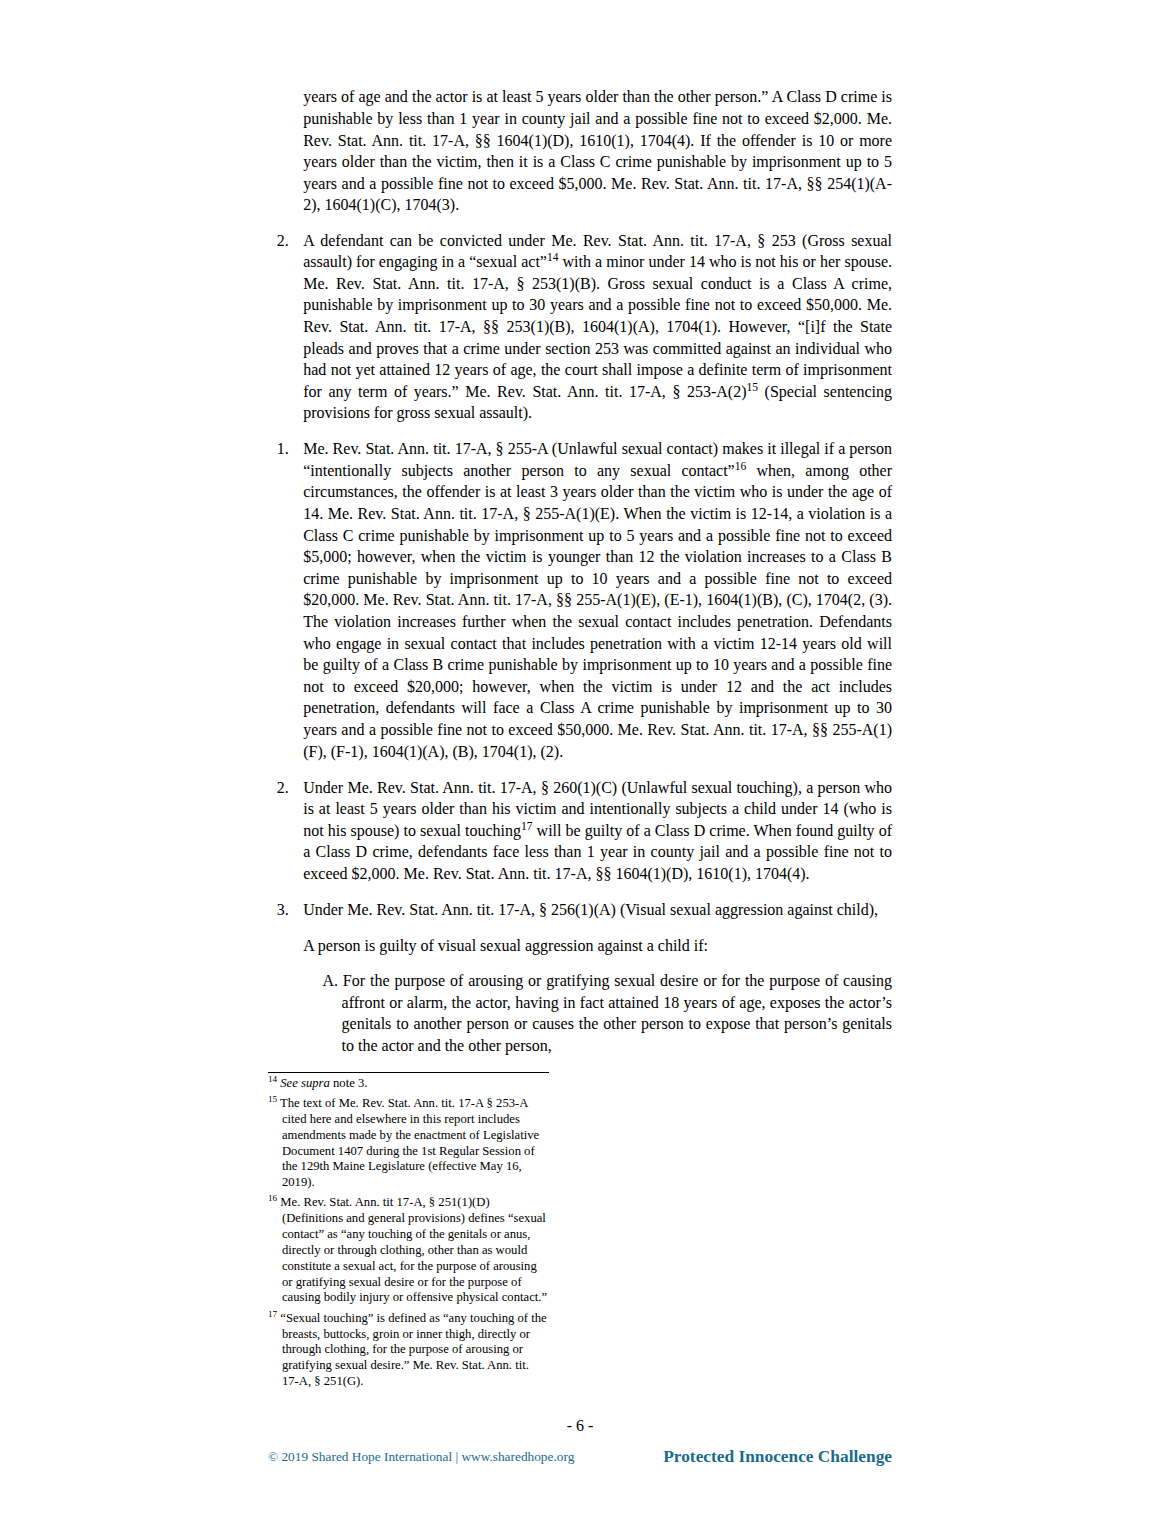years of age and the actor is at least 5 years older than the other person.” A Class D crime is punishable by less than 1 year in county jail and a possible fine not to exceed $2,000. Me. Rev. Stat. Ann. tit. 17-A, §§ 1604(1)(D), 1610(1), 1704(4). If the offender is 10 or more years older than the victim, then it is a Class C crime punishable by imprisonment up to 5 years and a possible fine not to exceed $5,000. Me. Rev. Stat. Ann. tit. 17-A, §§ 254(1)(A-2), 1604(1)(C), 1704(3).
A defendant can be convicted under Me. Rev. Stat. Ann. tit. 17-A, § 253 (Gross sexual assault) for engaging in a “sexual act”14 with a minor under 14 who is not his or her spouse. Me. Rev. Stat. Ann. tit. 17-A, § 253(1)(B). Gross sexual conduct is a Class A crime, punishable by imprisonment up to 30 years and a possible fine not to exceed $50,000. Me. Rev. Stat. Ann. tit. 17-A, §§ 253(1)(B), 1604(1)(A), 1704(1). However, “[i]f the State pleads and proves that a crime under section 253 was committed against an individual who had not yet attained 12 years of age, the court shall impose a definite term of imprisonment for any term of years.” Me. Rev. Stat. Ann. tit. 17-A, § 253-A(2)15 (Special sentencing provisions for gross sexual assault).
Me. Rev. Stat. Ann. tit. 17-A, § 255-A (Unlawful sexual contact) makes it illegal if a person “intentionally subjects another person to any sexual contact”16 when, among other circumstances, the offender is at least 3 years older than the victim who is under the age of 14. Me. Rev. Stat. Ann. tit. 17-A, § 255-A(1)(E). When the victim is 12-14, a violation is a Class C crime punishable by imprisonment up to 5 years and a possible fine not to exceed $5,000; however, when the victim is younger than 12 the violation increases to a Class B crime punishable by imprisonment up to 10 years and a possible fine not to exceed $20,000. Me. Rev. Stat. Ann. tit. 17-A, §§ 255-A(1)(E), (E-1), 1604(1)(B), (C), 1704(2, (3). The violation increases further when the sexual contact includes penetration. Defendants who engage in sexual contact that includes penetration with a victim 12-14 years old will be guilty of a Class B crime punishable by imprisonment up to 10 years and a possible fine not to exceed $20,000; however, when the victim is under 12 and the act includes penetration, defendants will face a Class A crime punishable by imprisonment up to 30 years and a possible fine not to exceed $50,000. Me. Rev. Stat. Ann. tit. 17-A, §§ 255-A(1)(F), (F-1), 1604(1)(A), (B), 1704(1), (2).
Under Me. Rev. Stat. Ann. tit. 17-A, § 260(1)(C) (Unlawful sexual touching), a person who is at least 5 years older than his victim and intentionally subjects a child under 14 (who is not his spouse) to sexual touching17 will be guilty of a Class D crime. When found guilty of a Class D crime, defendants face less than 1 year in county jail and a possible fine not to exceed $2,000. Me. Rev. Stat. Ann. tit. 17-A, §§ 1604(1)(D), 1610(1), 1704(4).
Under Me. Rev. Stat. Ann. tit. 17-A, § 256(1)(A) (Visual sexual aggression against child),
A person is guilty of visual sexual aggression against a child if:
A. For the purpose of arousing or gratifying sexual desire or for the purpose of causing affront or alarm, the actor, having in fact attained 18 years of age, exposes the actor’s genitals to another person or causes the other person to expose that person’s genitals to the actor and the other person,
14 See supra note 3.
15 The text of Me. Rev. Stat. Ann. tit. 17-A § 253-A cited here and elsewhere in this report includes amendments made by the enactment of Legislative Document 1407 during the 1st Regular Session of the 129th Maine Legislature (effective May 16, 2019).
16 Me. Rev. Stat. Ann. tit 17-A, § 251(1)(D) (Definitions and general provisions) defines “sexual contact” as “any touching of the genitals or anus, directly or through clothing, other than as would constitute a sexual act, for the purpose of arousing or gratifying sexual desire or for the purpose of causing bodily injury or offensive physical contact.”
17 “Sexual touching” is defined as “any touching of the breasts, buttocks, groin or inner thigh, directly or through clothing, for the purpose of arousing or gratifying sexual desire.” Me. Rev. Stat. Ann. tit. 17-A, § 251(G).
- 6 -
© 2019 Shared Hope International | www.sharedhope.org
Protected Innocence Challenge